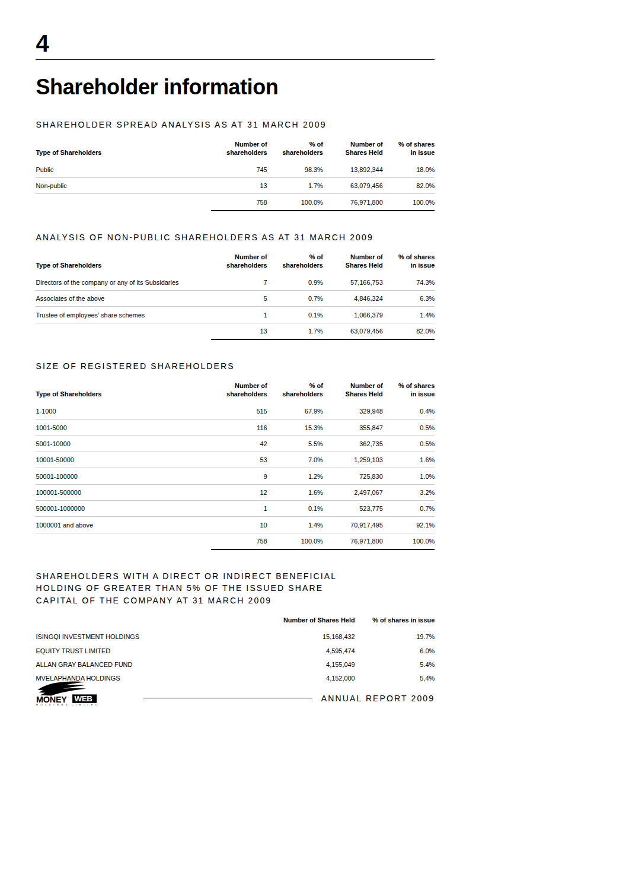4
Shareholder information
Shareholder spread analysis as at 31 March 2009
| Type of Shareholders | Number of shareholders | % of shareholders | Number of Shares Held | % of shares in issue |
| --- | --- | --- | --- | --- |
| Public | 745 | 98.3% | 13,892,344 | 18.0% |
| Non-public | 13 | 1.7% | 63,079,456 | 82.0% |
| | 758 | 100.0% | 76,971,800 | 100.0% |
Analysis of non-public shareholders as at 31 March 2009
| Type of Shareholders | Number of shareholders | % of shareholders | Number of Shares Held | % of shares in issue |
| --- | --- | --- | --- | --- |
| Directors of the company or any of its Subsidaries | 7 | 0.9% | 57,166,753 | 74.3% |
| Associates of the above | 5 | 0.7% | 4,846,324 | 6.3% |
| Trustee of employees’ share schemes | 1 | 0.1% | 1,066,379 | 1.4% |
| | 13 | 1.7% | 63,079,456 | 82.0% |
Size of registered shareholders
| Type of Shareholders | Number of shareholders | % of shareholders | Number of Shares Held | % of shares in issue |
| --- | --- | --- | --- | --- |
| 1-1000 | 515 | 67.9% | 329,948 | 0.4% |
| 1001-5000 | 116 | 15.3% | 355,847 | 0.5% |
| 5001-10000 | 42 | 5.5% | 362,735 | 0.5% |
| 10001-50000 | 53 | 7.0% | 1,259,103 | 1.6% |
| 50001-100000 | 9 | 1.2% | 725,830 | 1.0% |
| 100001-500000 | 12 | 1.6% | 2,497,067 | 3.2% |
| 500001-1000000 | 1 | 0.1% | 523,775 | 0.7% |
| 1000001 and above | 10 | 1.4% | 70,917,495 | 92.1% |
| | 758 | 100.0% | 76,971,800 | 100.0% |
Shareholders with a direct or indirect beneficial
holding of greater than 5% of the issued share
capital of the company at 31 March 2009
| | Number of Shares Held | % of shares in issue |
| --- | --- | --- |
| ISINGQI INVESTMENT HOLDINGS | 15,168,432 | 19.7% |
| EQUITY TRUST LIMITED | 4,595,474 | 6.0% |
| ALLAN GRAY BALANCED FUND | 4,155,049 | 5.4% |
| MVELAPHANDA HOLDINGS | 4,152,000 | 5,4% |
MONEY WEB H O L D I N G S L I M I T E D
ANNUAL REPORT 2009